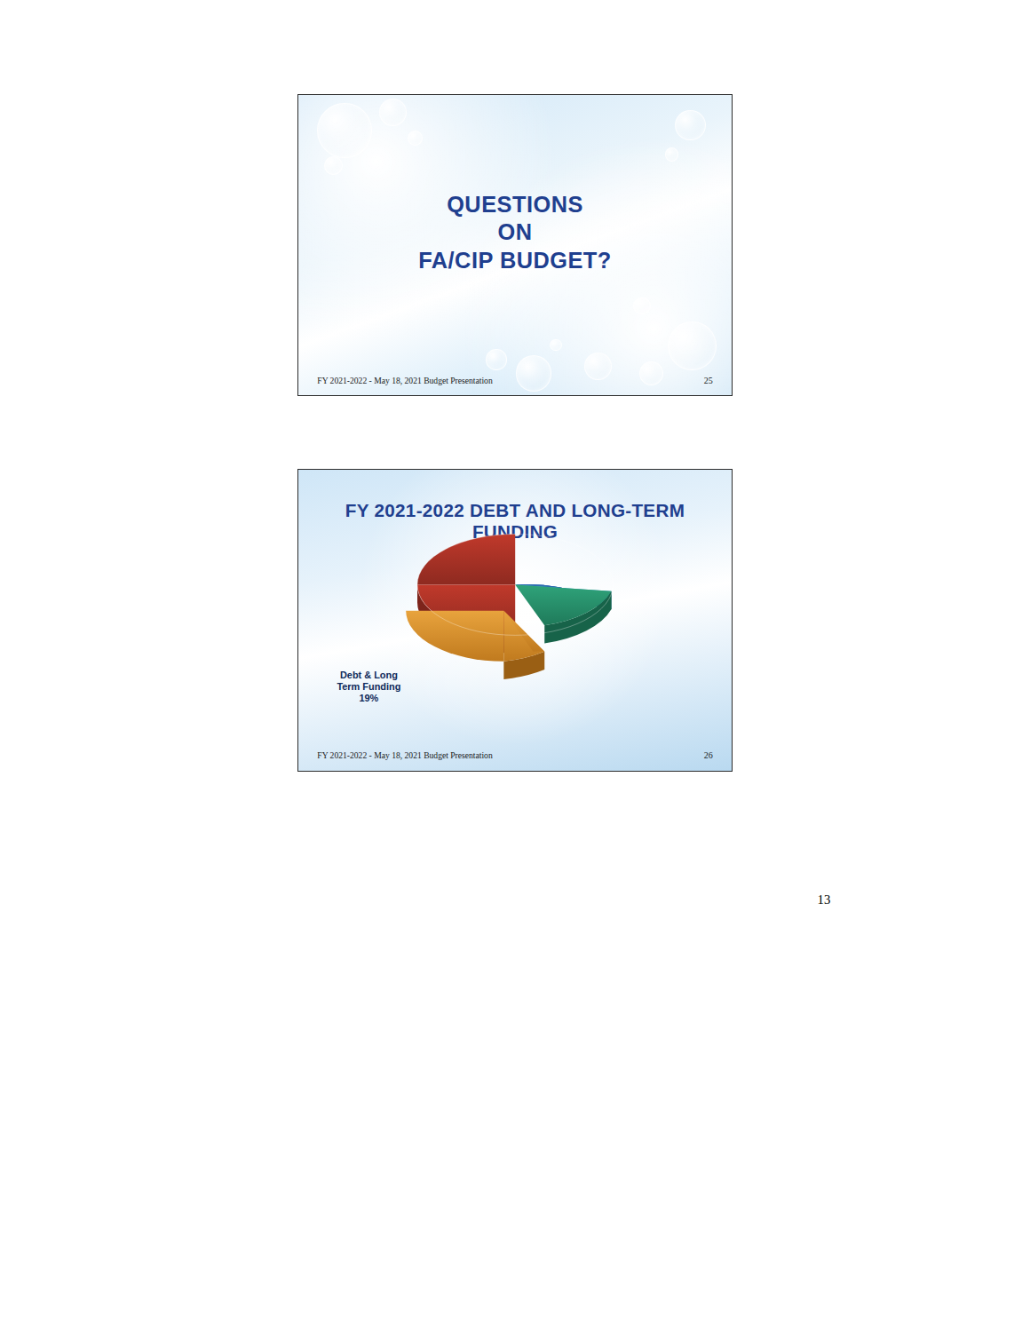QUESTIONS
ON
FA/CIP BUDGET?
FY 2021-2022 - May 18, 2021 Budget Presentation 25
FY 2021-2022 DEBT AND LONG-TERM FUNDING
Debt & Long
Term Funding
19%
FY 2021-2022 - May 18, 2021 Budget Presentation 26
13